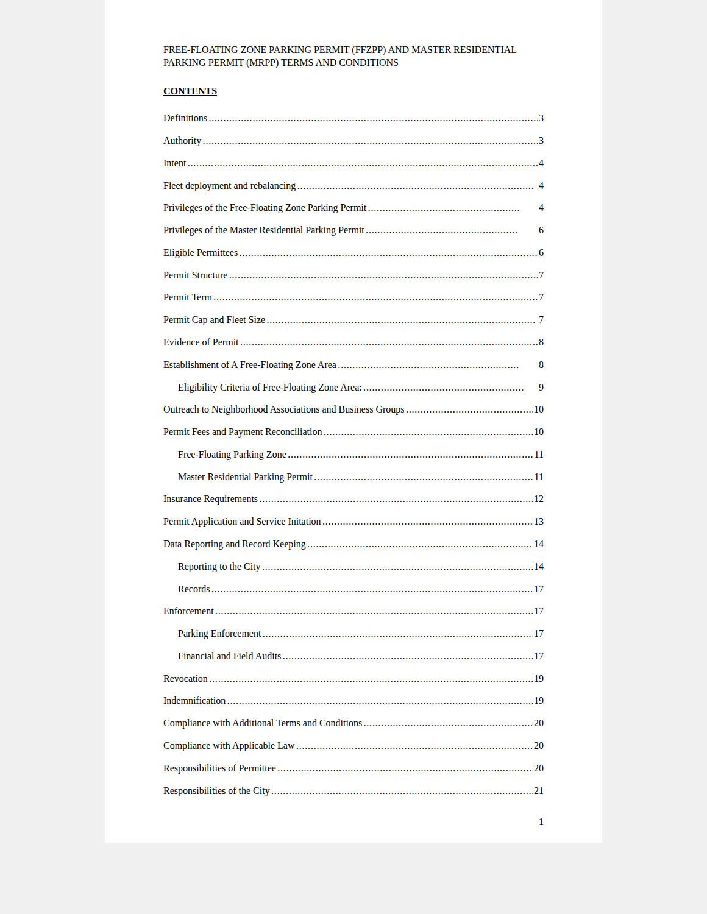Free-Floating Zone Parking Permit (FFZPP) and Master Residential Parking Permit (MRPP) Terms and Conditions
Contents
Definitions.................................................................................................................. 3
Authority..................................................................................................................... 3
Intent.......................................................................................................................... 4
Fleet deployment and rebalancing................................................................................. 4
Privileges of the Free-Floating Zone Parking Permit.................................................... 4
Privileges of the Master Residential Parking Permit.................................................... 6
Eligible Permittees....................................................................................................... 6
Permit Structure.......................................................................................................... 7
Permit Term............................................................................................................... 7
Permit Cap and Fleet Size............................................................................................ 7
Evidence of Permit....................................................................................................... 8
Establishment of A Free-Floating Zone Area.............................................................. 8
Eligibility Criteria of Free-Floating Zone Area:....................................................... 9
Outreach to Neighborhood Associations and Business Groups................................................. 10
Permit Fees and Payment Reconciliation................................................................................... 10
Free-Floating Parking Zone.................................................................................................... 11
Master Residential Parking Permit......................................................................................... 11
Insurance Requirements......................................................................................................... 12
Permit Application and Service Initation.................................................................................... 13
Data Reporting and Record Keeping......................................................................................... 14
Reporting to the City.............................................................................................................. 14
Records................................................................................................................................. 17
Enforcement............................................................................................................................. 17
Parking Enforcement.............................................................................................................. 17
Financial and Field Audits...................................................................................................... 17
Revocation............................................................................................................................... 19
Indemnification....................................................................................................................... 19
Compliance with Additional Terms and Conditions................................................................... 20
Compliance with Applicable Law............................................................................................ 20
Responsibilities of Permittee.................................................................................................... 20
Responsibilities of the City..................................................................................................... 21
1